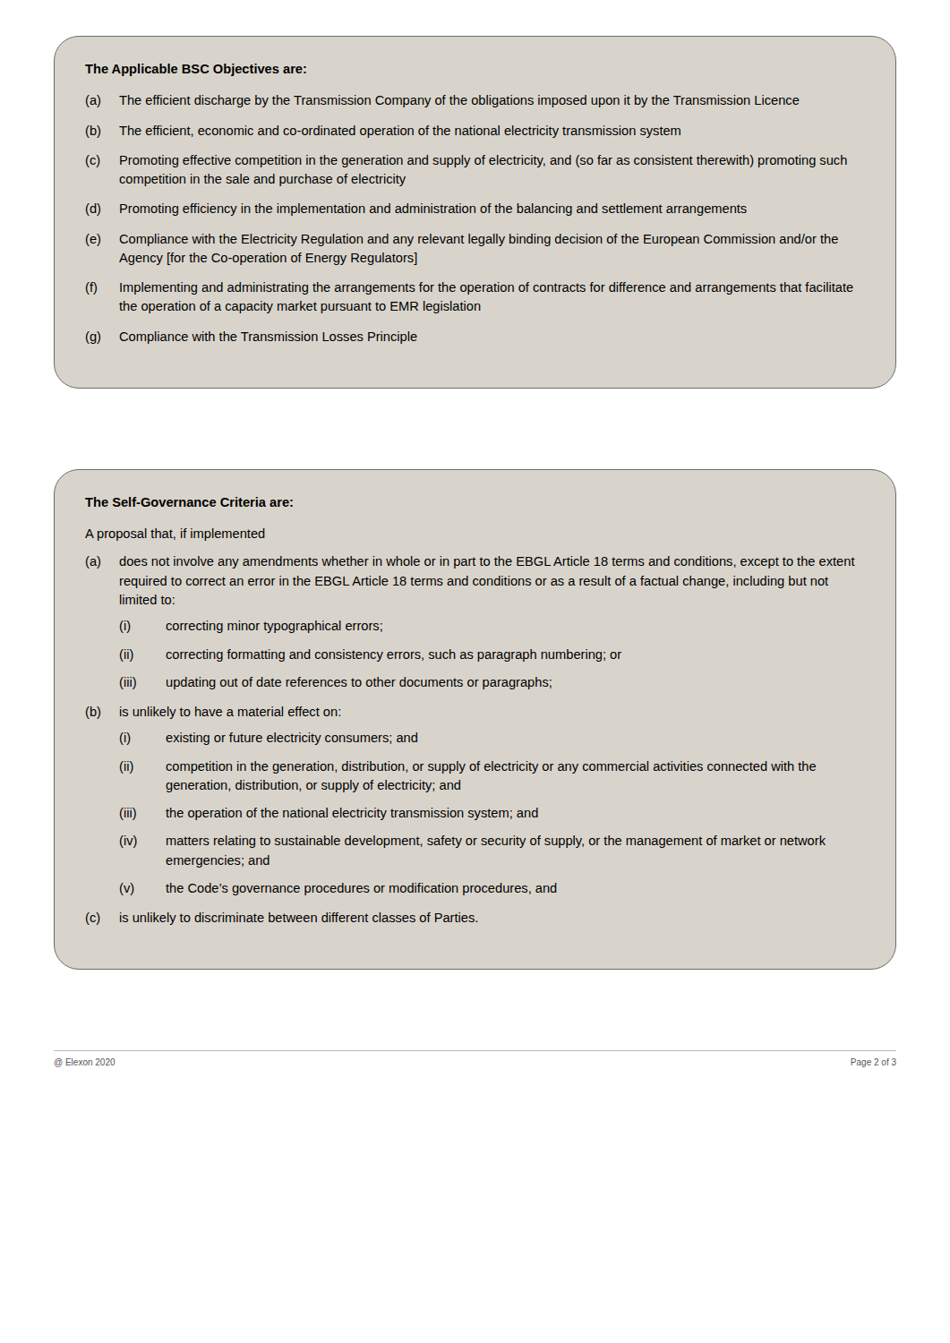The Applicable BSC Objectives are:
(a) The efficient discharge by the Transmission Company of the obligations imposed upon it by the Transmission Licence
(b) The efficient, economic and co-ordinated operation of the national electricity transmission system
(c) Promoting effective competition in the generation and supply of electricity, and (so far as consistent therewith) promoting such competition in the sale and purchase of electricity
(d) Promoting efficiency in the implementation and administration of the balancing and settlement arrangements
(e) Compliance with the Electricity Regulation and any relevant legally binding decision of the European Commission and/or the Agency [for the Co-operation of Energy Regulators]
(f) Implementing and administrating the arrangements for the operation of contracts for difference and arrangements that facilitate the operation of a capacity market pursuant to EMR legislation
(g) Compliance with the Transmission Losses Principle
The Self-Governance Criteria are:
A proposal that, if implemented
(a) does not involve any amendments whether in whole or in part to the EBGL Article 18 terms and conditions, except to the extent required to correct an error in the EBGL Article 18 terms and conditions or as a result of a factual change, including but not limited to:
(i) correcting minor typographical errors;
(ii) correcting formatting and consistency errors, such as paragraph numbering; or
(iii) updating out of date references to other documents or paragraphs;
(b) is unlikely to have a material effect on:
(i) existing or future electricity consumers; and
(ii) competition in the generation, distribution, or supply of electricity or any commercial activities connected with the generation, distribution, or supply of electricity; and
(iii) the operation of the national electricity transmission system; and
(iv) matters relating to sustainable development, safety or security of supply, or the management of market or network emergencies; and
(v) the Code’s governance procedures or modification procedures, and
(c) is unlikely to discriminate between different classes of Parties.
@ Elexon 2020 Page 2 of 3